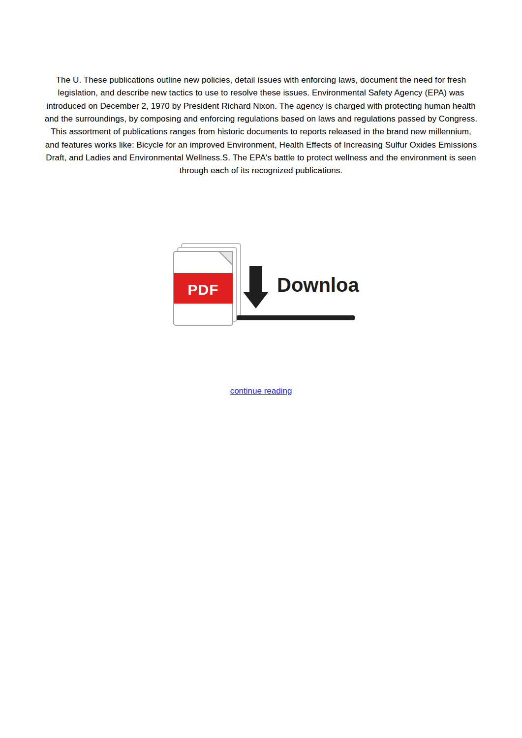The U. These publications outline new policies, detail issues with enforcing laws, document the need for fresh legislation, and describe new tactics to use to resolve these issues. Environmental Safety Agency (EPA) was introduced on December 2, 1970 by President Richard Nixon. The agency is charged with protecting human health and the surroundings, by composing and enforcing regulations based on laws and regulations passed by Congress. This assortment of publications ranges from historic documents to reports released in the brand new millennium, and features works like: Bicycle for an improved Environment, Health Effects of Increasing Sulfur Oxides Emissions Draft, and Ladies and Environmental Wellness.S. The EPA's battle to protect wellness and the environment is seen through each of its recognized publications.
PDF Download
continue reading